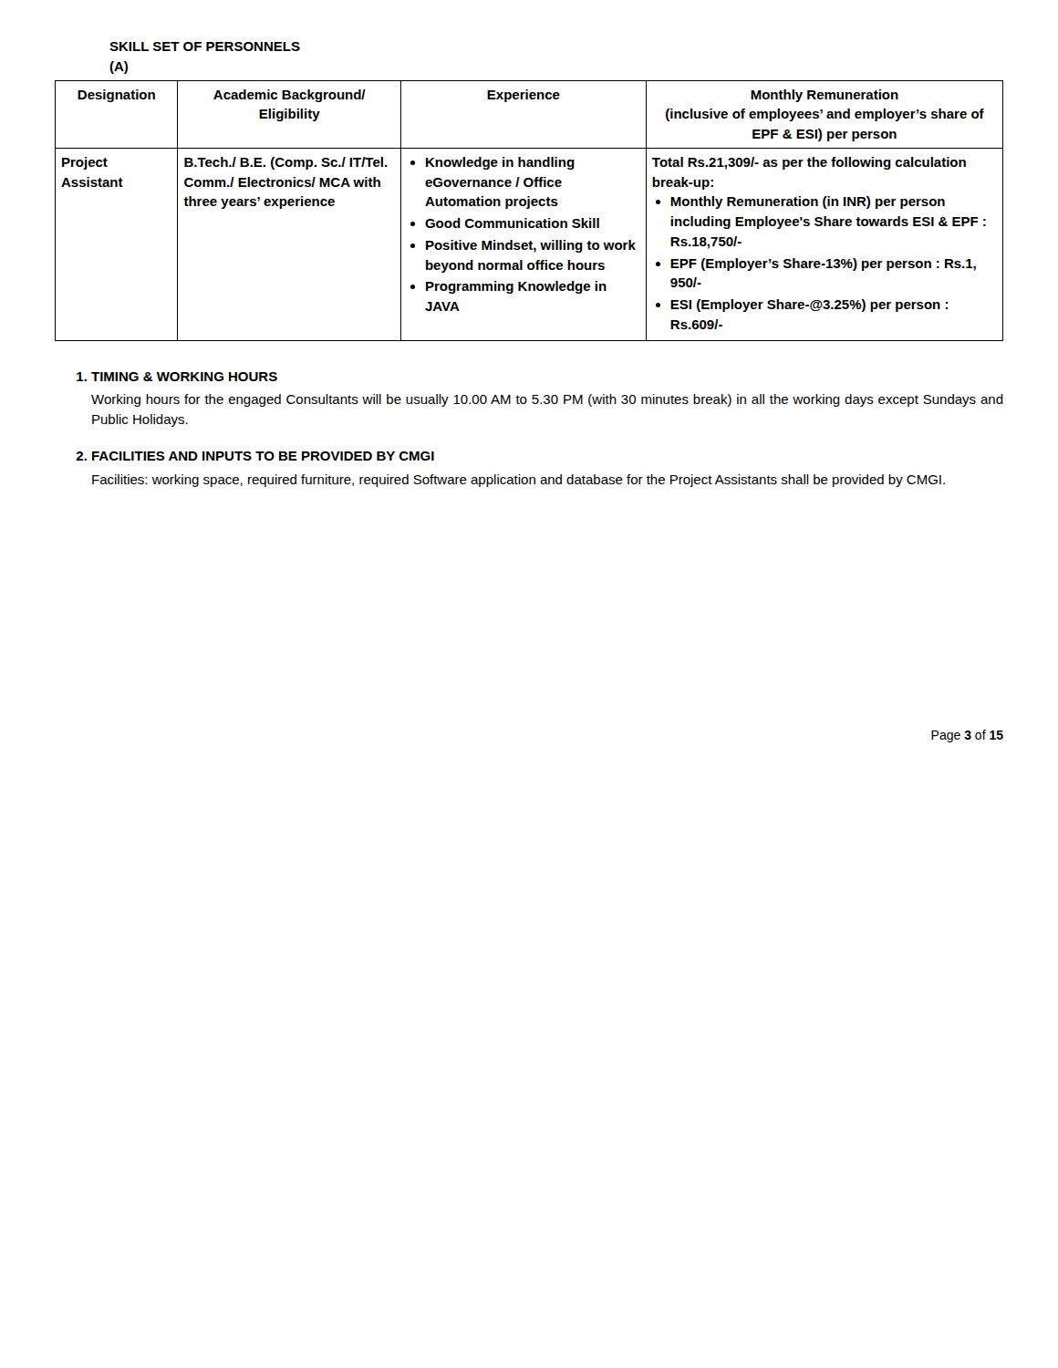SKILL SET OF PERSONNELS
(A)
| Designation | Academic Background/ Eligibility | Experience | Monthly Remuneration (inclusive of employees’ and employer’s share of EPF & ESI) per person |
| --- | --- | --- | --- |
| Project Assistant | B.Tech./ B.E. (Comp. Sc./ IT/Tel. Comm./ Electronics/ MCA with three years’ experience | Knowledge in handling eGovernance / Office Automation projects Good Communication Skill Positive Mindset, willing to work beyond normal office hours Programming Knowledge in JAVA | Total Rs.21,309/- as per the following calculation break-up: Monthly Remuneration (in INR) per person including Employee's Share towards ESI & EPF : Rs.18,750/- EPF (Employer’s Share-13%) per person : Rs.1, 950/- ESI (Employer Share-@3.25%) per person : Rs.609/- |
TIMING & WORKING HOURS
Working hours for the engaged Consultants will be usually 10.00 AM to 5.30 PM (with 30 minutes break) in all the working days except Sundays and Public Holidays.
FACILITIES AND INPUTS TO BE PROVIDED BY CMGI
Facilities: working space, required furniture, required Software application and database for the Project Assistants shall be provided by CMGI.
Page 3 of 15